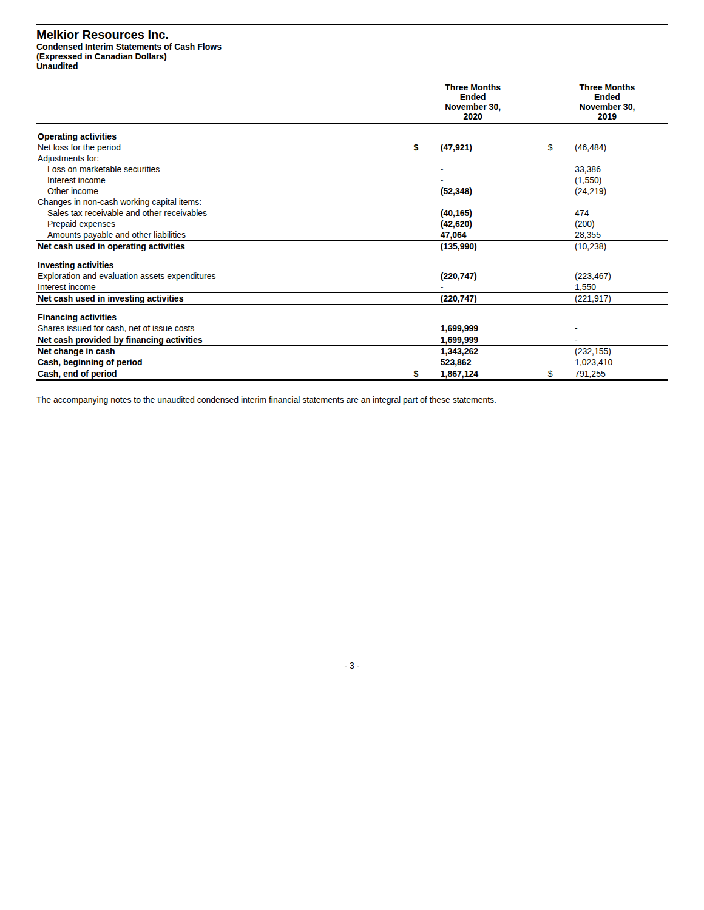Melkior Resources Inc.
Condensed Interim Statements of Cash Flows
(Expressed in Canadian Dollars)
Unaudited
| | Three Months Ended November 30, 2020 | | Three Months Ended November 30, 2019 |
| Operating activities | | | | | |
| Net loss for the period | $ | (47,921) | | $ | (46,484) |
| Adjustments for: | | | | | |
| Loss on marketable securities | | - | | | 33,386 |
| Interest income | | - | | | (1,550) |
| Other income | | (52,348) | | | (24,219) |
| Changes in non-cash working capital items: | | | | | |
| Sales tax receivable and other receivables | | (40,165) | | | 474 |
| Prepaid expenses | | (42,620) | | | (200) |
| Amounts payable and other liabilities | | 47,064 | | | 28,355 |
| Net cash used in operating activities | | (135,990) | | | (10,238) |
| Investing activities | | | | | |
| Exploration and evaluation assets expenditures | | (220,747) | | | (223,467) |
| Interest income | | - | | | 1,550 |
| Net cash used in investing activities | | (220,747) | | | (221,917) |
| Financing activities | | | | | |
| Shares issued for cash, net of issue costs | | 1,699,999 | | | - |
| Net cash provided by financing activities | | 1,699,999 | | | - |
| Net change in cash | | 1,343,262 | | | (232,155) |
| Cash, beginning of period | | 523,862 | | | 1,023,410 |
| Cash, end of period | $ | 1,867,124 | | $ | 791,255 |
The accompanying notes to the unaudited condensed interim financial statements are an integral part of these statements.
- 3 -